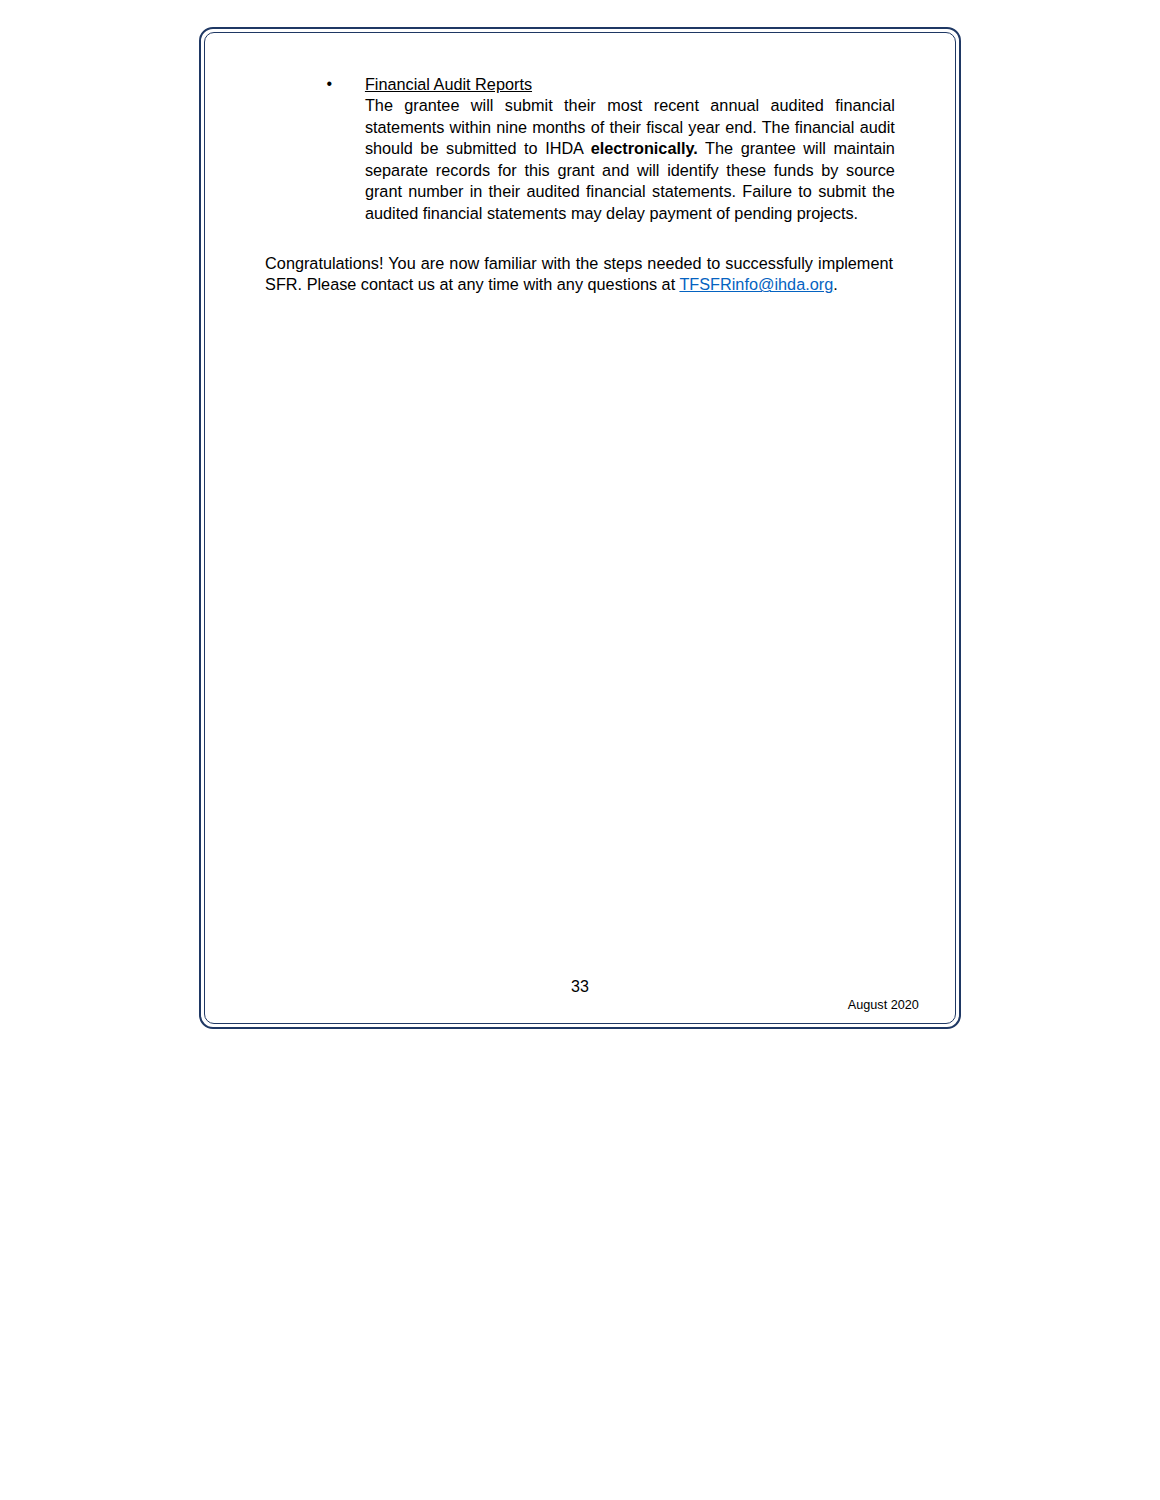Financial Audit Reports The grantee will submit their most recent annual audited financial statements within nine months of their fiscal year end. The financial audit should be submitted to IHDA electronically. The grantee will maintain separate records for this grant and will identify these funds by source grant number in their audited financial statements. Failure to submit the audited financial statements may delay payment of pending projects.
Congratulations! You are now familiar with the steps needed to successfully implement SFR. Please contact us at any time with any questions at TFSFRinfo@ihda.org.
33
August 2020